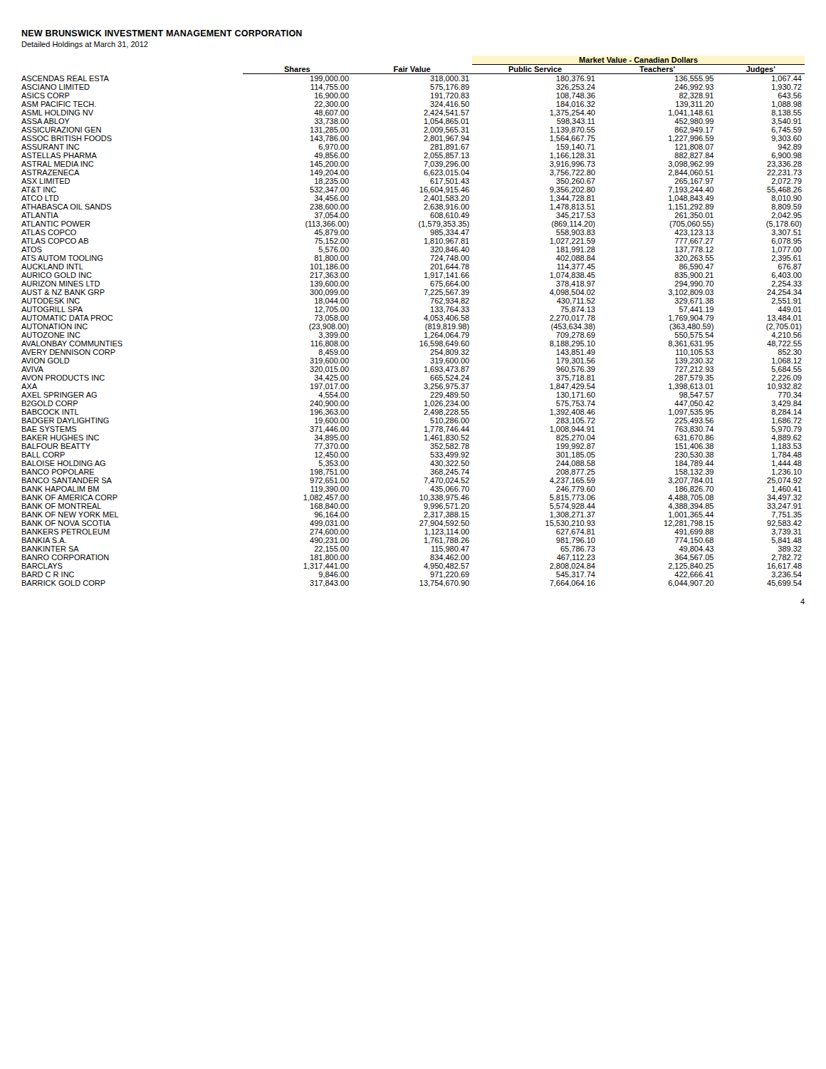NEW BRUNSWICK INVESTMENT MANAGEMENT CORPORATION
Detailed Holdings at March 31, 2012
| | | | Market Value - Canadian Dollars |
| --- | --- | --- | --- |
| | Shares | Fair Value | Public Service | Teachers' | Judges' |
| ASCENDAS REAL ESTA | 199,000.00 | 318,000.31 | 180,376.91 | 136,555.95 | 1,067.44 |
| ASCIANO LIMITED | 114,755.00 | 575,176.89 | 326,253.24 | 246,992.93 | 1,930.72 |
| ASICS CORP | 16,900.00 | 191,720.83 | 108,748.36 | 82,328.91 | 643.56 |
| ASM PACIFIC TECH. | 22,300.00 | 324,416.50 | 184,016.32 | 139,311.20 | 1,088.98 |
| ASML HOLDING NV | 48,607.00 | 2,424,541.57 | 1,375,254.40 | 1,041,148.61 | 8,138.55 |
| ASSA ABLOY | 33,738.00 | 1,054,865.01 | 598,343.11 | 452,980.99 | 3,540.91 |
| ASSICURAZIONI GEN | 131,285.00 | 2,009,565.31 | 1,139,870.55 | 862,949.17 | 6,745.59 |
| ASSOC BRITISH FOODS | 143,786.00 | 2,801,967.94 | 1,564,667.75 | 1,227,996.59 | 9,303.60 |
| ASSURANT INC | 6,970.00 | 281,891.67 | 159,140.71 | 121,808.07 | 942.89 |
| ASTELLAS PHARMA | 49,856.00 | 2,055,857.13 | 1,166,128.31 | 882,827.84 | 6,900.98 |
| ASTRAL MEDIA INC | 145,200.00 | 7,039,296.00 | 3,916,996.73 | 3,098,962.99 | 23,336.28 |
| ASTRAZENECA | 149,204.00 | 6,623,015.04 | 3,756,722.80 | 2,844,060.51 | 22,231.73 |
| ASX LIMITED | 18,235.00 | 617,501.43 | 350,260.67 | 265,167.97 | 2,072.79 |
| AT&T INC | 532,347.00 | 16,604,915.46 | 9,356,202.80 | 7,193,244.40 | 55,468.26 |
| ATCO LTD | 34,456.00 | 2,401,583.20 | 1,344,728.81 | 1,048,843.49 | 8,010.90 |
| ATHABASCA OIL SANDS | 238,600.00 | 2,638,916.00 | 1,478,813.51 | 1,151,292.89 | 8,809.59 |
| ATLANTIA | 37,054.00 | 608,610.49 | 345,217.53 | 261,350.01 | 2,042.95 |
| ATLANTIC POWER | (113,366.00) | (1,579,353.35) | (869,114.20) | (705,060.55) | (5,178.60) |
| ATLAS COPCO | 45,879.00 | 985,334.47 | 558,903.83 | 423,123.13 | 3,307.51 |
| ATLAS COPCO AB | 75,152.00 | 1,810,967.81 | 1,027,221.59 | 777,667.27 | 6,078.95 |
| ATOS | 5,576.00 | 320,846.40 | 181,991.28 | 137,778.12 | 1,077.00 |
| ATS AUTOM TOOLING | 81,800.00 | 724,748.00 | 402,088.84 | 320,263.55 | 2,395.61 |
| AUCKLAND INTL | 101,186.00 | 201,644.78 | 114,377.45 | 86,590.47 | 676.87 |
| AURICO GOLD INC | 217,363.00 | 1,917,141.66 | 1,074,838.45 | 835,900.21 | 6,403.00 |
| AURIZON MINES LTD | 139,600.00 | 675,664.00 | 378,418.97 | 294,990.70 | 2,254.33 |
| AUST & NZ BANK GRP | 300,099.00 | 7,225,567.39 | 4,098,504.02 | 3,102,809.03 | 24,254.34 |
| AUTODESK INC | 18,044.00 | 762,934.82 | 430,711.52 | 329,671.38 | 2,551.91 |
| AUTOGRILL SPA | 12,705.00 | 133,764.33 | 75,874.13 | 57,441.19 | 449.01 |
| AUTOMATIC DATA PROC | 73,058.00 | 4,053,406.58 | 2,270,017.78 | 1,769,904.79 | 13,484.01 |
| AUTONATION INC | (23,908.00) | (819,819.98) | (453,634.38) | (363,480.59) | (2,705.01) |
| AUTOZONE INC | 3,399.00 | 1,264,064.79 | 709,278.69 | 550,575.54 | 4,210.56 |
| AVALONBAY COMMUNTIES | 116,808.00 | 16,598,649.60 | 8,188,295.10 | 8,361,631.95 | 48,722.55 |
| AVERY DENNISON CORP | 8,459.00 | 254,809.32 | 143,851.49 | 110,105.53 | 852.30 |
| AVION GOLD | 319,600.00 | 319,600.00 | 179,301.56 | 139,230.32 | 1,068.12 |
| AVIVA | 320,015.00 | 1,693,473.87 | 960,576.39 | 727,212.93 | 5,684.55 |
| AVON PRODUCTS INC | 34,425.00 | 665,524.24 | 375,718.81 | 287,579.35 | 2,226.09 |
| AXA | 197,017.00 | 3,256,975.37 | 1,847,429.54 | 1,398,613.01 | 10,932.82 |
| AXEL SPRINGER AG | 4,554.00 | 229,489.50 | 130,171.60 | 98,547.57 | 770.34 |
| B2GOLD CORP | 240,900.00 | 1,026,234.00 | 575,753.74 | 447,050.42 | 3,429.84 |
| BABCOCK INTL | 196,363.00 | 2,498,228.55 | 1,392,408.46 | 1,097,535.95 | 8,284.14 |
| BADGER DAYLIGHTING | 19,600.00 | 510,286.00 | 283,105.72 | 225,493.56 | 1,686.72 |
| BAE SYSTEMS | 371,446.00 | 1,778,746.44 | 1,008,944.91 | 763,830.74 | 5,970.79 |
| BAKER HUGHES INC | 34,895.00 | 1,461,830.52 | 825,270.04 | 631,670.86 | 4,889.62 |
| BALFOUR BEATTY | 77,370.00 | 352,582.78 | 199,992.87 | 151,406.38 | 1,183.53 |
| BALL CORP | 12,450.00 | 533,499.92 | 301,185.05 | 230,530.38 | 1,784.48 |
| BALOISE HOLDING AG | 5,353.00 | 430,322.50 | 244,088.58 | 184,789.44 | 1,444.48 |
| BANCO POPOLARE | 198,751.00 | 368,245.74 | 208,877.25 | 158,132.39 | 1,236.10 |
| BANCO SANTANDER SA | 972,651.00 | 7,470,024.52 | 4,237,165.59 | 3,207,784.01 | 25,074.92 |
| BANK HAPOALIM BM | 119,390.00 | 435,066.70 | 246,779.60 | 186,826.70 | 1,460.41 |
| BANK OF AMERICA CORP | 1,082,457.00 | 10,338,975.46 | 5,815,773.06 | 4,488,705.08 | 34,497.32 |
| BANK OF MONTREAL | 168,840.00 | 9,996,571.20 | 5,574,928.44 | 4,388,394.85 | 33,247.91 |
| BANK OF NEW YORK MEL | 96,164.00 | 2,317,388.15 | 1,308,271.37 | 1,001,365.44 | 7,751.35 |
| BANK OF NOVA SCOTIA | 499,031.00 | 27,904,592.50 | 15,530,210.93 | 12,281,798.15 | 92,583.42 |
| BANKERS PETROLEUM | 274,600.00 | 1,123,114.00 | 627,674.81 | 491,699.88 | 3,739.31 |
| BANKIA S.A. | 490,231.00 | 1,761,788.26 | 981,796.10 | 774,150.68 | 5,841.48 |
| BANKINTER SA | 22,155.00 | 115,980.47 | 65,786.73 | 49,804.43 | 389.32 |
| BANRO CORPORATION | 181,800.00 | 834,462.00 | 467,112.23 | 364,567.05 | 2,782.72 |
| BARCLAYS | 1,317,441.00 | 4,950,482.57 | 2,808,024.84 | 2,125,840.25 | 16,617.48 |
| BARD C R INC | 9,846.00 | 971,220.69 | 545,317.74 | 422,666.41 | 3,236.54 |
| BARRICK GOLD CORP | 317,843.00 | 13,754,670.90 | 7,664,064.16 | 6,044,907.20 | 45,699.54 |
4